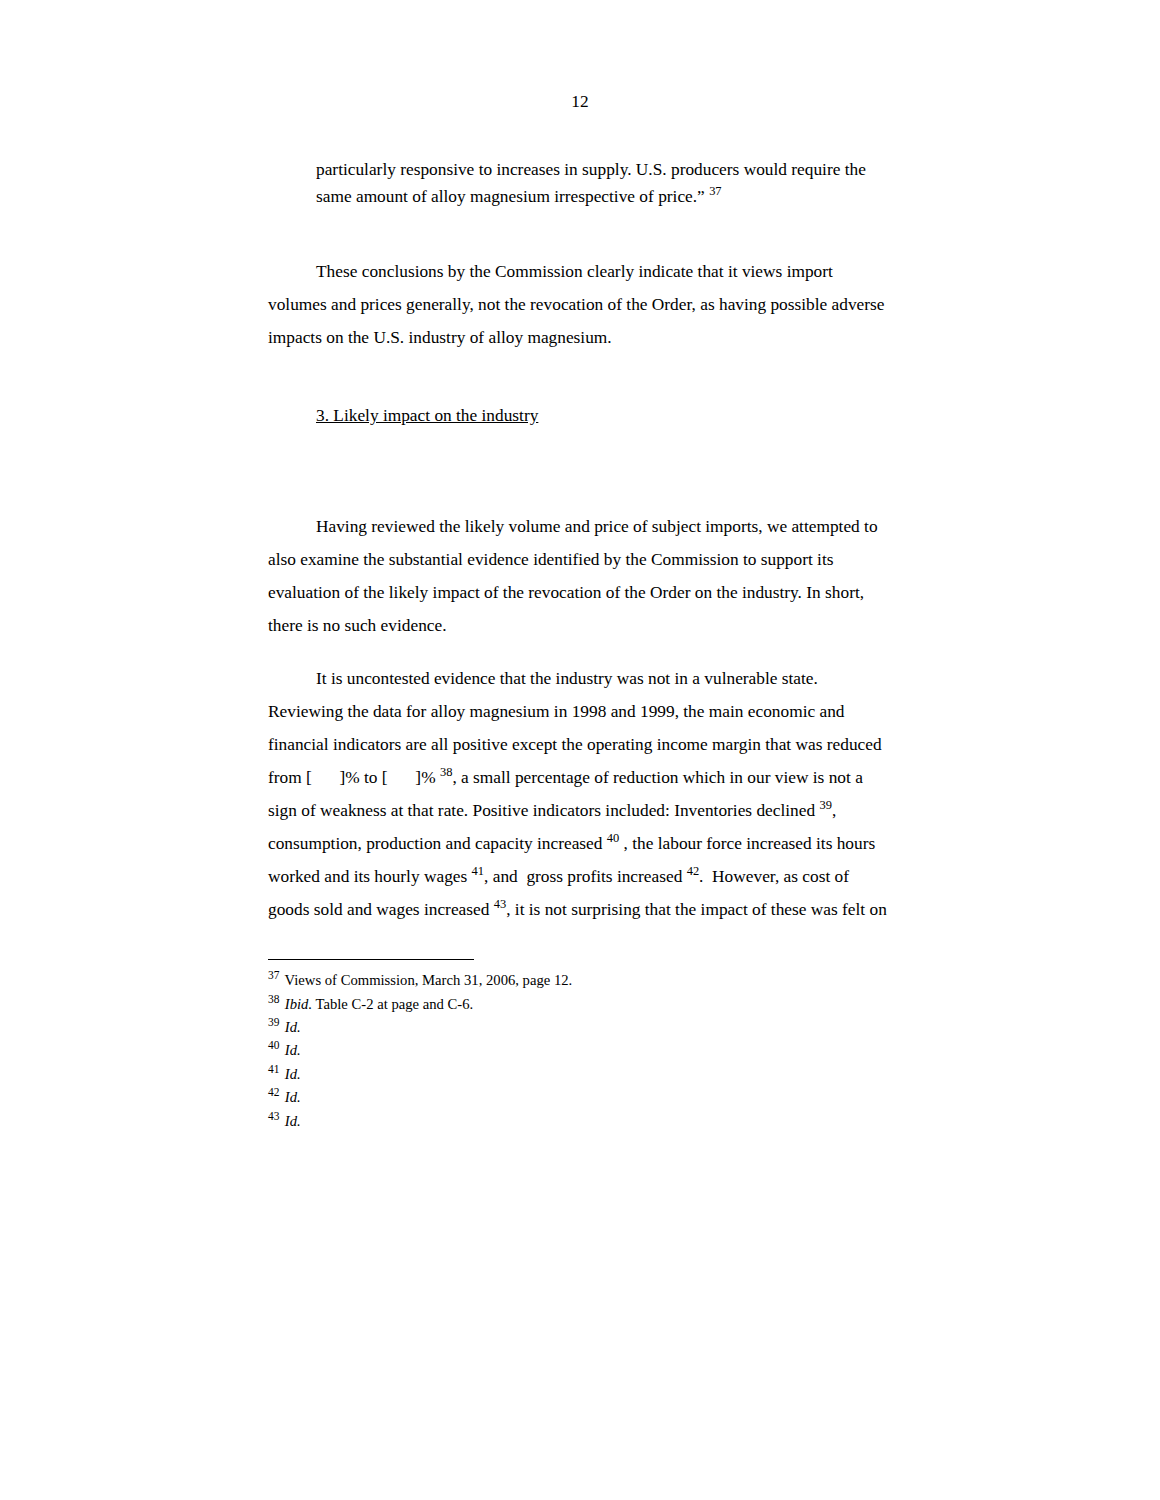12
particularly responsive to increases in supply. U.S. producers would require the same amount of alloy magnesium irrespective of price.” 37
These conclusions by the Commission clearly indicate that it views import volumes and prices generally, not the revocation of the Order, as having possible adverse impacts on the U.S. industry of alloy magnesium.
3. Likely impact on the industry
Having reviewed the likely volume and price of subject imports, we attempted to also examine the substantial evidence identified by the Commission to support its evaluation of the likely impact of the revocation of the Order on the industry. In short, there is no such evidence.
It is uncontested evidence that the industry was not in a vulnerable state. Reviewing the data for alloy magnesium in 1998 and 1999, the main economic and financial indicators are all positive except the operating income margin that was reduced from [ ]% to [ ]% 38, a small percentage of reduction which in our view is not a sign of weakness at that rate. Positive indicators included: Inventories declined 39, consumption, production and capacity increased 40 , the labour force increased its hours worked and its hourly wages 41, and gross profits increased 42. However, as cost of goods sold and wages increased 43, it is not surprising that the impact of these was felt on
37 Views of Commission, March 31, 2006, page 12.
38 Ibid. Table C-2 at page and C-6.
39 Id.
40 Id.
41 Id.
42 Id.
43 Id.